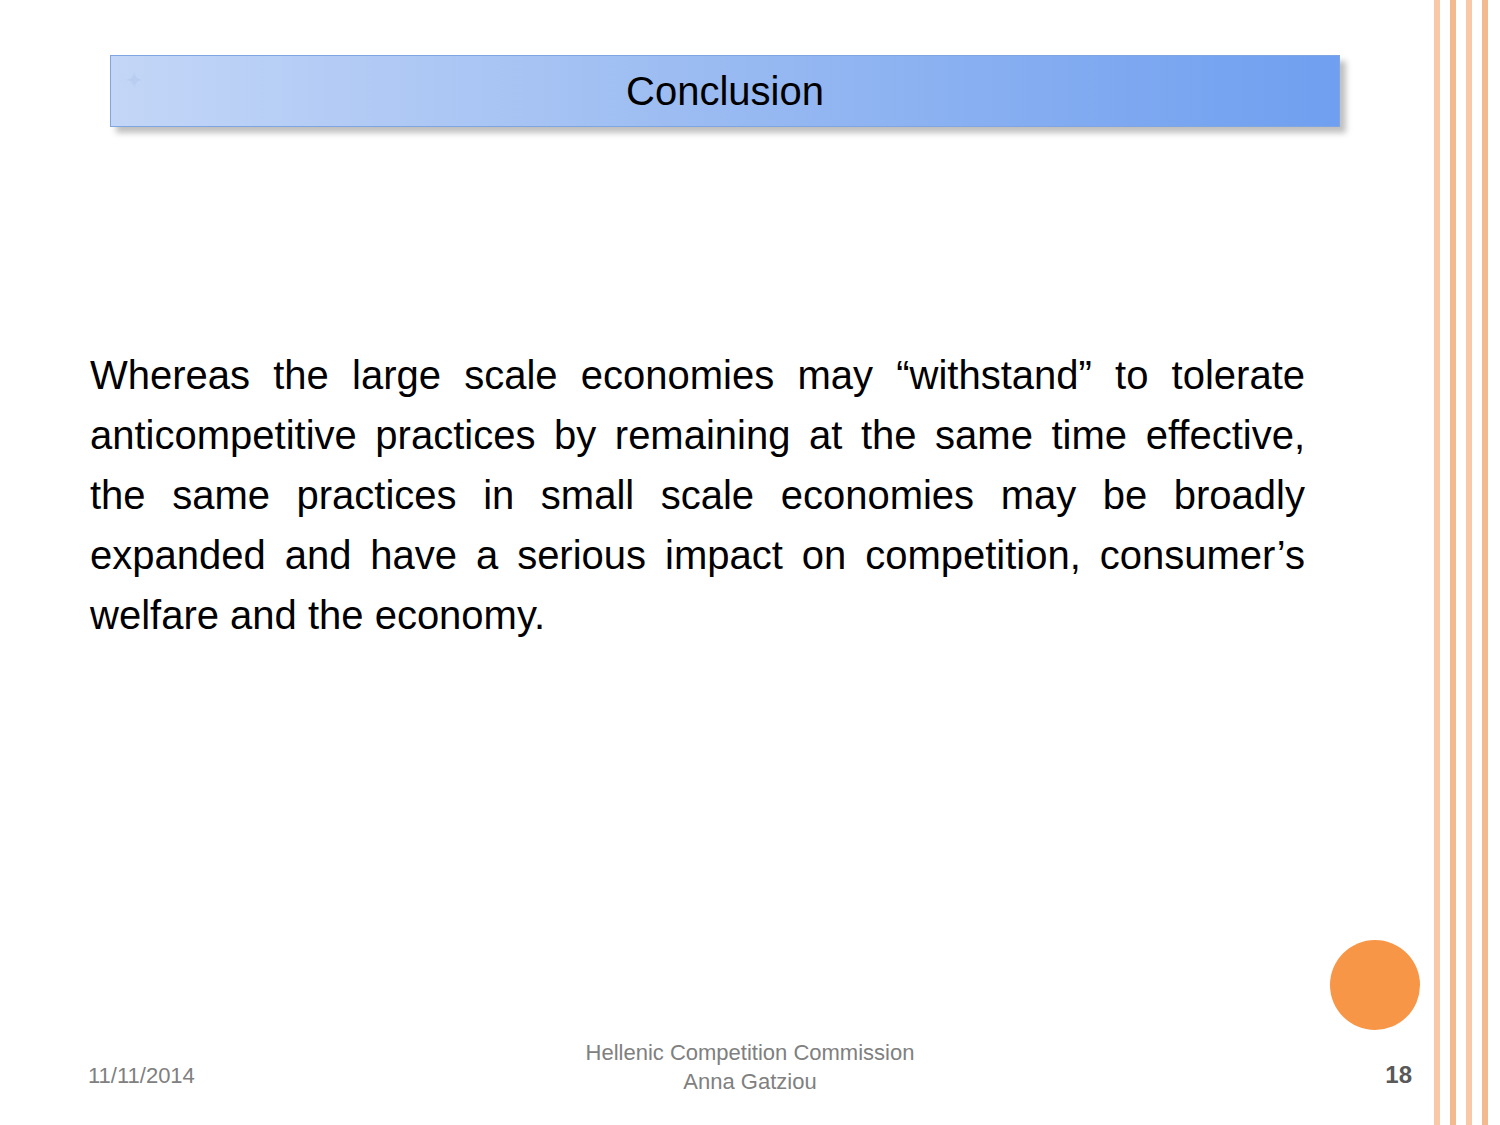✦
Conclusion
Whereas the large scale economies may “withstand” to tolerate anticompetitive practices by remaining at the same time effective, the same practices in small scale economies may be broadly expanded and have a serious impact on competition, consumer’s welfare and the economy.
11/11/2014
Hellenic Competition Commission
Anna Gatziou
18